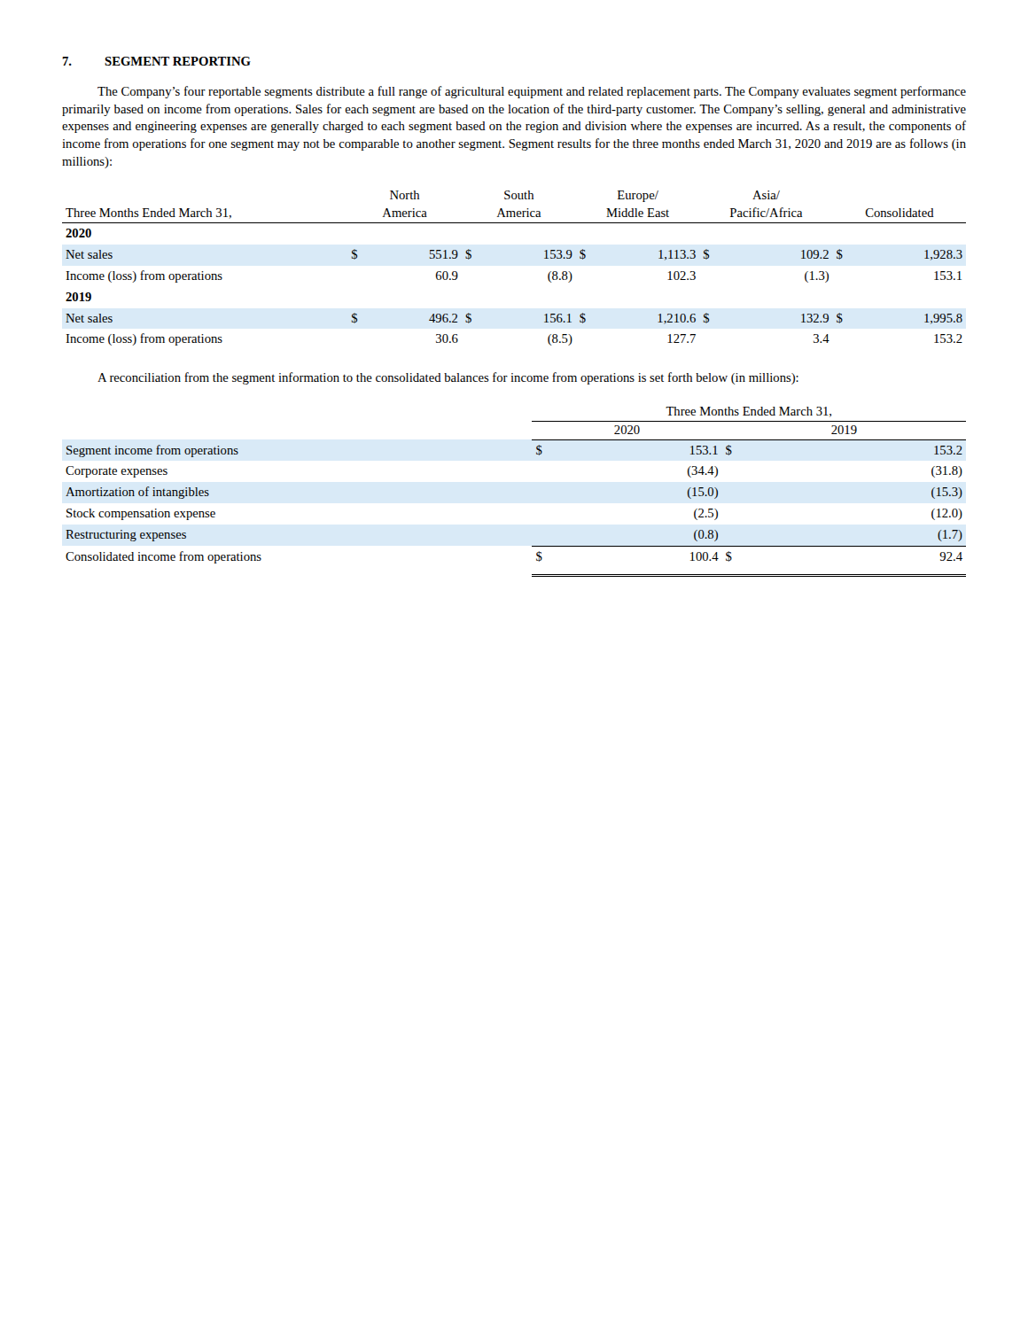7. SEGMENT REPORTING
The Company’s four reportable segments distribute a full range of agricultural equipment and related replacement parts. The Company evaluates segment performance primarily based on income from operations. Sales for each segment are based on the location of the third-party customer. The Company’s selling, general and administrative expenses and engineering expenses are generally charged to each segment based on the region and division where the expenses are incurred. As a result, the components of income from operations for one segment may not be comparable to another segment. Segment results for the three months ended March 31, 2020 and 2019 are as follows (in millions):
| | North | South | Europe/ | Asia/ | |
| --- | --- | --- | --- | --- | --- |
| Three Months Ended March 31, | America | America | Middle East | Pacific/Africa | Consolidated |
| 2020 | |
| Net sales | $ | 551.9 | $ | 153.9 | $ | 1,113.3 | $ | 109.2 | $ | 1,928.3 |
| Income (loss) from operations | | 60.9 | | (8.8) | | 102.3 | | (1.3) | | 153.1 |
| 2019 | |
| Net sales | $ | 496.2 | $ | 156.1 | $ | 1,210.6 | $ | 132.9 | $ | 1,995.8 |
| Income (loss) from operations | | 30.6 | | (8.5) | | 127.7 | | 3.4 | | 153.2 |
A reconciliation from the segment information to the consolidated balances for income from operations is set forth below (in millions):
| | Three Months Ended March 31, |
| --- | --- |
| | 2020 | 2019 |
| Segment income from operations | $ | 153.1 | $ | 153.2 |
| Corporate expenses | | (34.4) | | (31.8) |
| Amortization of intangibles | | (15.0) | | (15.3) |
| Stock compensation expense | | (2.5) | | (12.0) |
| Restructuring expenses | | (0.8) | | (1.7) |
| Consolidated income from operations | $ | 100.4 | $ | 92.4 |